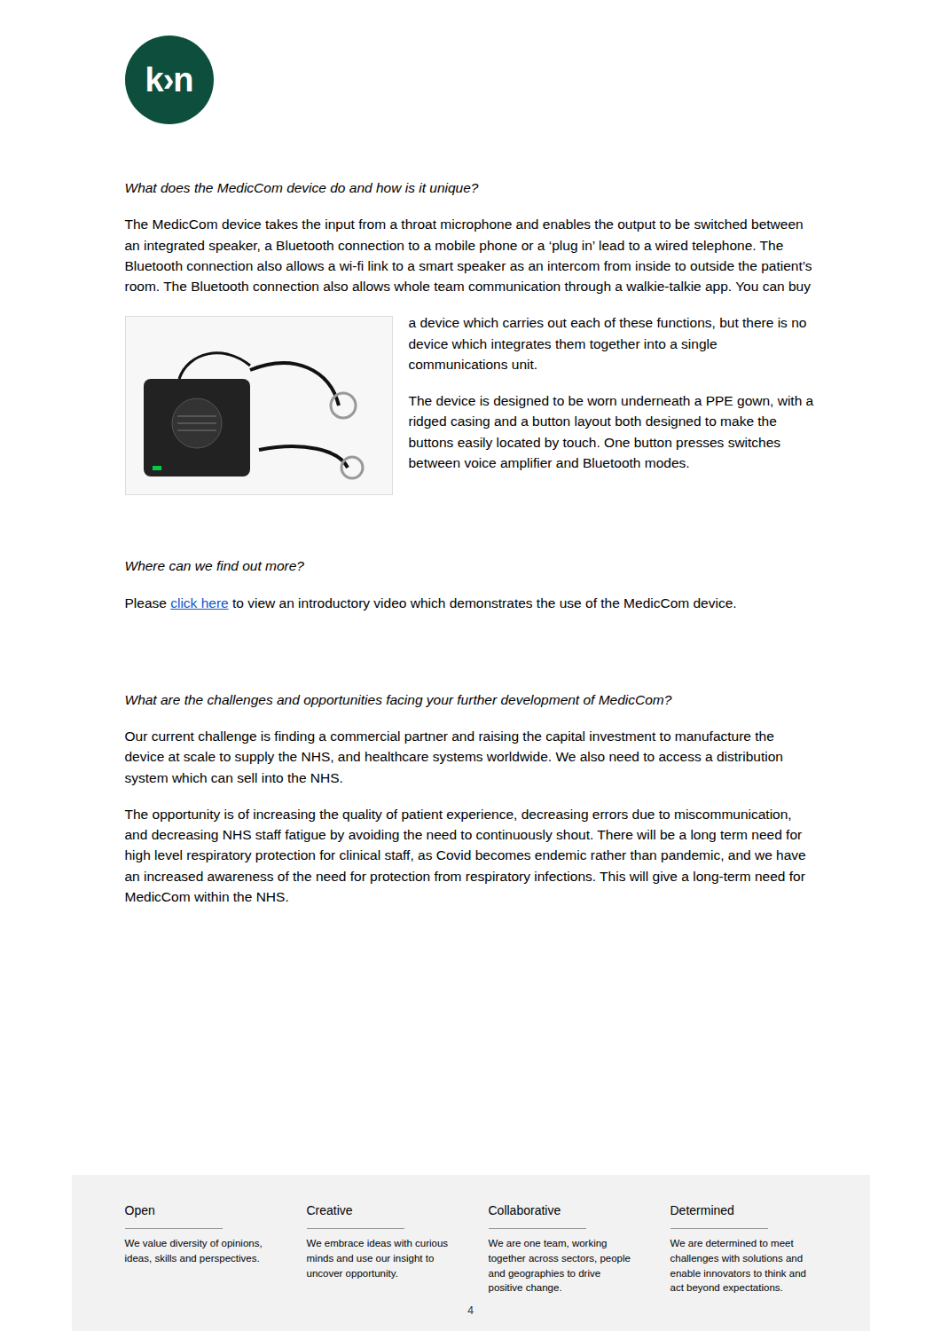k›n
What does the MedicCom device do and how is it unique?
The MedicCom device takes the input from a throat microphone and enables the output to be switched between an integrated speaker, a Bluetooth connection to a mobile phone or a ‘plug in’ lead to a wired telephone. The Bluetooth connection also allows a wi-fi link to a smart speaker as an intercom from inside to outside the patient’s room. The Bluetooth connection also allows whole team communication through a walkie-talkie app. You can buy
a device which carries out each of these functions, but there is no device which integrates them together into a single communications unit.
The device is designed to be worn underneath a PPE gown, with a ridged casing and a button layout both designed to make the buttons easily located by touch. One button presses switches between voice amplifier and Bluetooth modes.
Where can we find out more?
Please click here to view an introductory video which demonstrates the use of the MedicCom device.
What are the challenges and opportunities facing your further development of MedicCom?
Our current challenge is finding a commercial partner and raising the capital investment to manufacture the device at scale to supply the NHS, and healthcare systems worldwide. We also need to access a distribution system which can sell into the NHS.
The opportunity is of increasing the quality of patient experience, decreasing errors due to miscommunication, and decreasing NHS staff fatigue by avoiding the need to continuously shout. There will be a long term need for high level respiratory protection for clinical staff, as Covid becomes endemic rather than pandemic, and we have an increased awareness of the need for protection from respiratory infections. This will give a long-term need for MedicCom within the NHS.
Open
We value diversity of opinions, ideas, skills and perspectives.
Creative
We embrace ideas with curious minds and use our insight to uncover opportunity.
Collaborative
We are one team, working together across sectors, people and geographies to drive positive change.
Determined
We are determined to meet challenges with solutions and enable innovators to think and act beyond expectations.
4